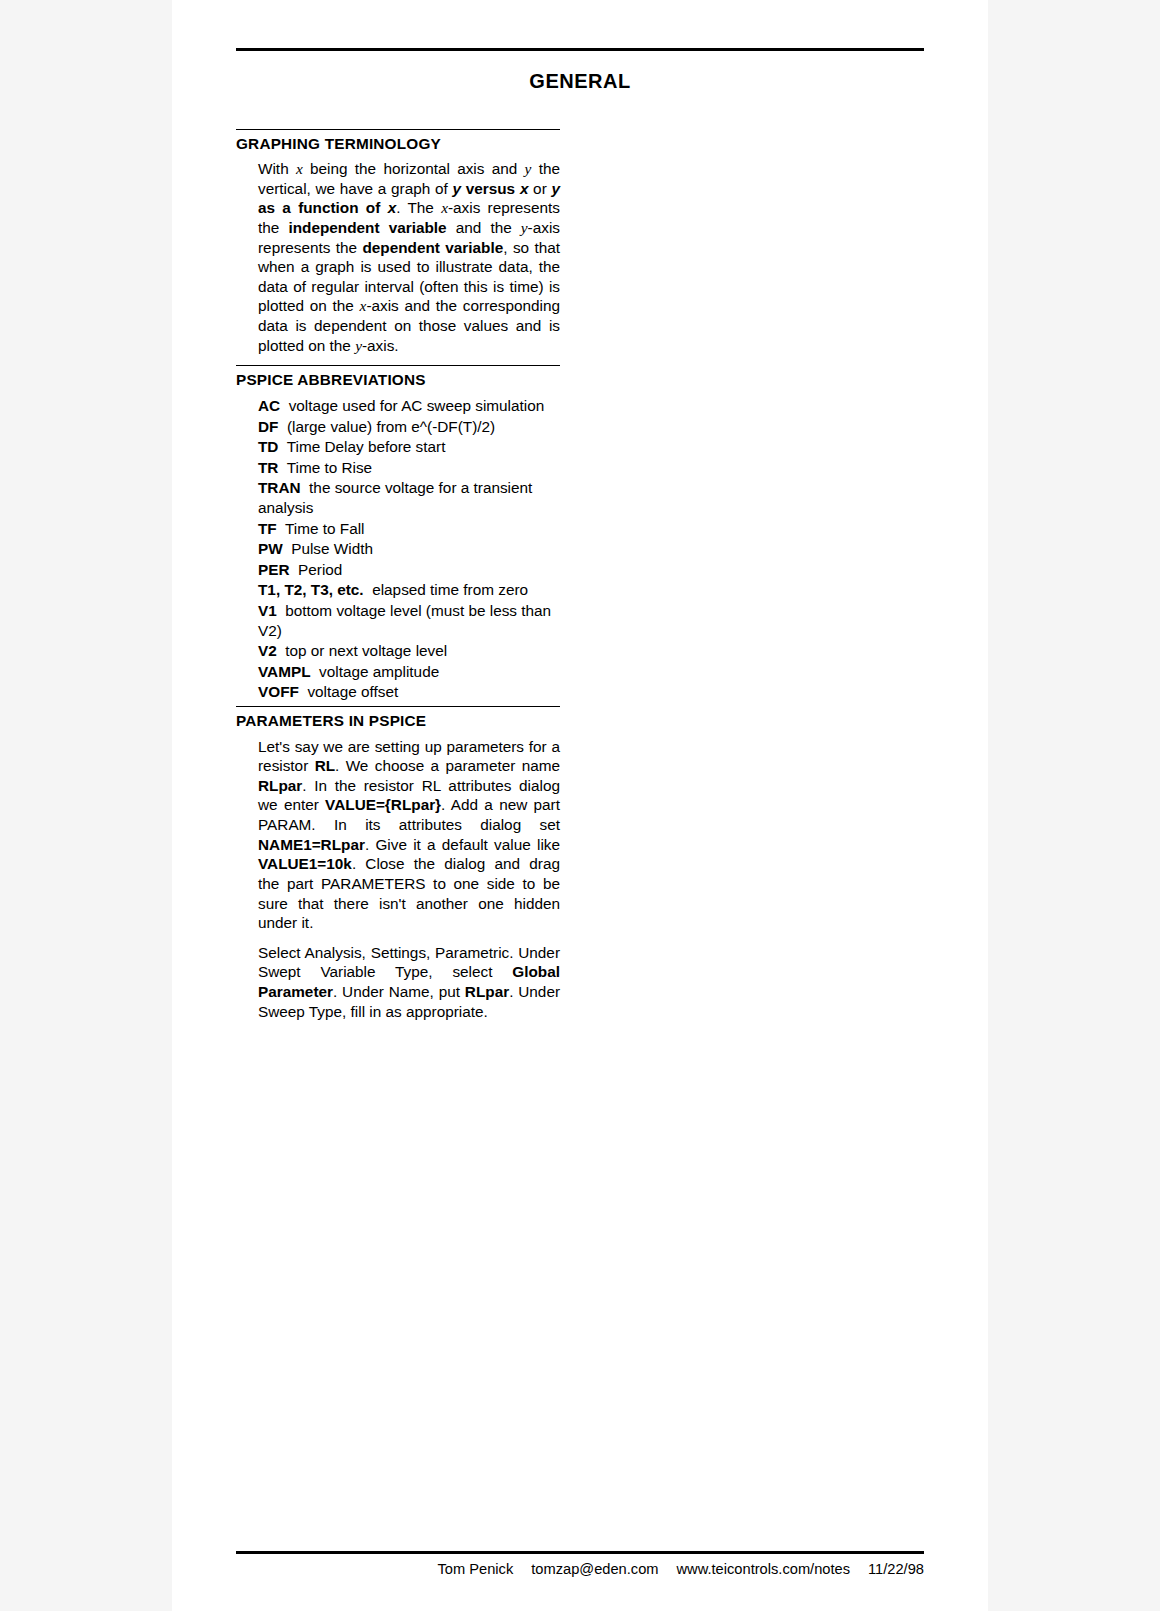GENERAL
GRAPHING TERMINOLOGY
With x being the horizontal axis and y the vertical, we have a graph of y versus x or y as a function of x. The x-axis represents the independent variable and the y-axis represents the dependent variable, so that when a graph is used to illustrate data, the data of regular interval (often this is time) is plotted on the x-axis and the corresponding data is dependent on those values and is plotted on the y-axis.
PSPICE ABBREVIATIONS
AC voltage used for AC sweep simulation
DF (large value) from e^(-DF(T)/2)
TD Time Delay before start
TR Time to Rise
TRAN the source voltage for a transient analysis
TF Time to Fall
PW Pulse Width
PER Period
T1, T2, T3, etc. elapsed time from zero
V1 bottom voltage level (must be less than V2)
V2 top or next voltage level
VAMPL voltage amplitude
VOFF voltage offset
PARAMETERS IN PSPICE
Let's say we are setting up parameters for a resistor RL. We choose a parameter name RLpar. In the resistor RL attributes dialog we enter VALUE={RLpar}. Add a new part PARAM. In its attributes dialog set NAME1=RLpar. Give it a default value like VALUE1=10k. Close the dialog and drag the part PARAMETERS to one side to be sure that there isn't another one hidden under it.
Select Analysis, Settings, Parametric. Under Swept Variable Type, select Global Parameter. Under Name, put RLpar. Under Sweep Type, fill in as appropriate.
Tom Penicktomzap@eden.com www.teicontrols.com/notes 11/22/98